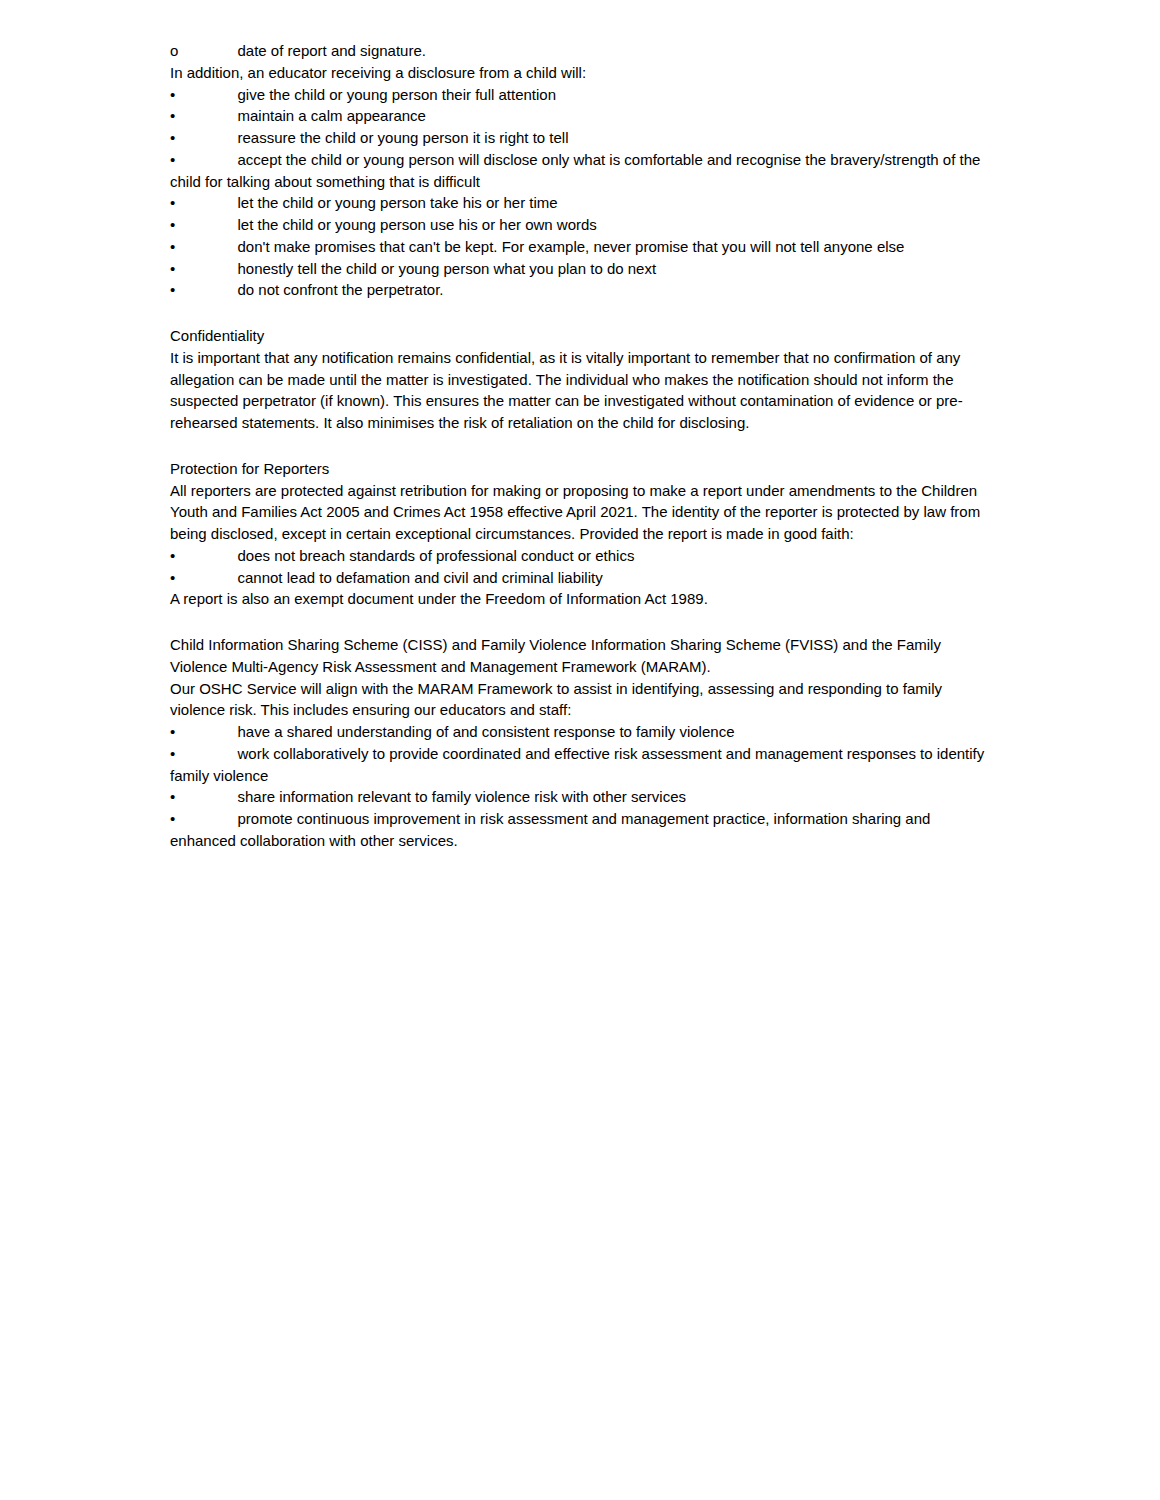odate of report and signature.
In addition, an educator receiving a disclosure from a child will:
•give the child or young person their full attention
•maintain a calm appearance
•reassure the child or young person it is right to tell
•accept the child or young person will disclose only what is comfortable and recognise the bravery/strength of the child for talking about something that is difficult
•let the child or young person take his or her time
•let the child or young person use his or her own words
•don't make promises that can't be kept. For example, never promise that you will not tell anyone else
•honestly tell the child or young person what you plan to do next
•do not confront the perpetrator.
Confidentiality
It is important that any notification remains confidential, as it is vitally important to remember that no confirmation of any allegation can be made until the matter is investigated. The individual who makes the notification should not inform the suspected perpetrator (if known). This ensures the matter can be investigated without contamination of evidence or pre-rehearsed statements. It also minimises the risk of retaliation on the child for disclosing.
Protection for Reporters
All reporters are protected against retribution for making or proposing to make a report under amendments to the Children Youth and Families Act 2005 and Crimes Act 1958 effective April 2021. The identity of the reporter is protected by law from being disclosed, except in certain exceptional circumstances. Provided the report is made in good faith:
•does not breach standards of professional conduct or ethics
•cannot lead to defamation and civil and criminal liability
A report is also an exempt document under the Freedom of Information Act 1989.
Child Information Sharing Scheme (CISS) and Family Violence Information Sharing Scheme (FVISS) and the Family Violence Multi-Agency Risk Assessment and Management Framework (MARAM).
Our OSHC Service will align with the MARAM Framework to assist in identifying, assessing and responding to family violence risk. This includes ensuring our educators and staff:
•have a shared understanding of and consistent response to family violence
•work collaboratively to provide coordinated and effective risk assessment and management responses to identify family violence
•share information relevant to family violence risk with other services
•promote continuous improvement in risk assessment and management practice, information sharing and enhanced collaboration with other services.